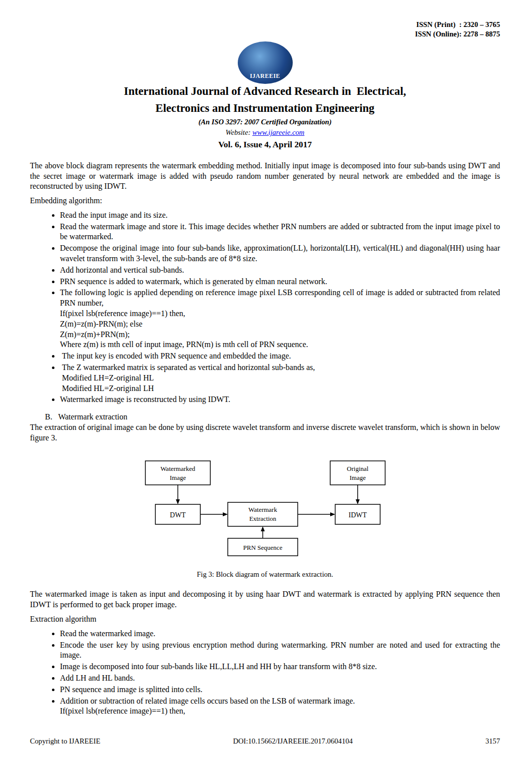ISSN (Print) : 2320 – 3765
ISSN (Online): 2278 – 8875
International Journal of Advanced Research in Electrical,
Electronics and Instrumentation Engineering
(An ISO 3297: 2007 Certified Organization)
Website: www.ijareeie.com
Vol. 6, Issue 4, April 2017
The above block diagram represents the watermark embedding method. Initially input image is decomposed into four sub-bands using DWT and the secret image or watermark image is added with pseudo random number generated by neural network are embedded and the image is reconstructed by using IDWT.
Embedding algorithm:
Read the input image and its size.
Read the watermark image and store it. This image decides whether PRN numbers are added or subtracted from the input image pixel to be watermarked.
Decompose the original image into four sub-bands like, approximation(LL), horizontal(LH), vertical(HL) and diagonal(HH) using haar wavelet transform with 3-level, the sub-bands are of 8*8 size.
Add horizontal and vertical sub-bands.
PRN sequence is added to watermark, which is generated by elman neural network.
The following logic is applied depending on reference image pixel LSB corresponding cell of image is added or subtracted from related PRN number,
If(pixel lsb(reference image)==1) then,
Z(m)=z(m)-PRN(m); else
Z(m)=z(m)+PRN(m);
Where z(m) is mth cell of input image, PRN(m) is mth cell of PRN sequence.
The input key is encoded with PRN sequence and embedded the image.
The Z watermarked matrix is separated as vertical and horizontal sub-bands as,
Modified LH=Z-original HL
Modified HL=Z-original LH
Watermarked image is reconstructed by using IDWT.
B. Watermark extraction
The extraction of original image can be done by using discrete wavelet transform and inverse discrete wavelet transform, which is shown in below figure 3.
Watermarked Image Original Image DWT Watermark Extraction IDWT PRN Sequence
Fig 3: Block diagram of watermark extraction.
The watermarked image is taken as input and decomposing it by using haar DWT and watermark is extracted by applying PRN sequence then IDWT is performed to get back proper image.
Extraction algorithm
Read the watermarked image.
Encode the user key by using previous encryption method during watermarking. PRN number are noted and used for extracting the image.
Image is decomposed into four sub-bands like HL,LL,LH and HH by haar transform with 8*8 size.
Add LH and HL bands.
PN sequence and image is splitted into cells.
Addition or subtraction of related image cells occurs based on the LSB of watermark image.
If(pixel lsb(reference image)==1) then,
Copyright to IJAREEIE DOI:10.15662/IJAREEIE.2017.0604104 3157